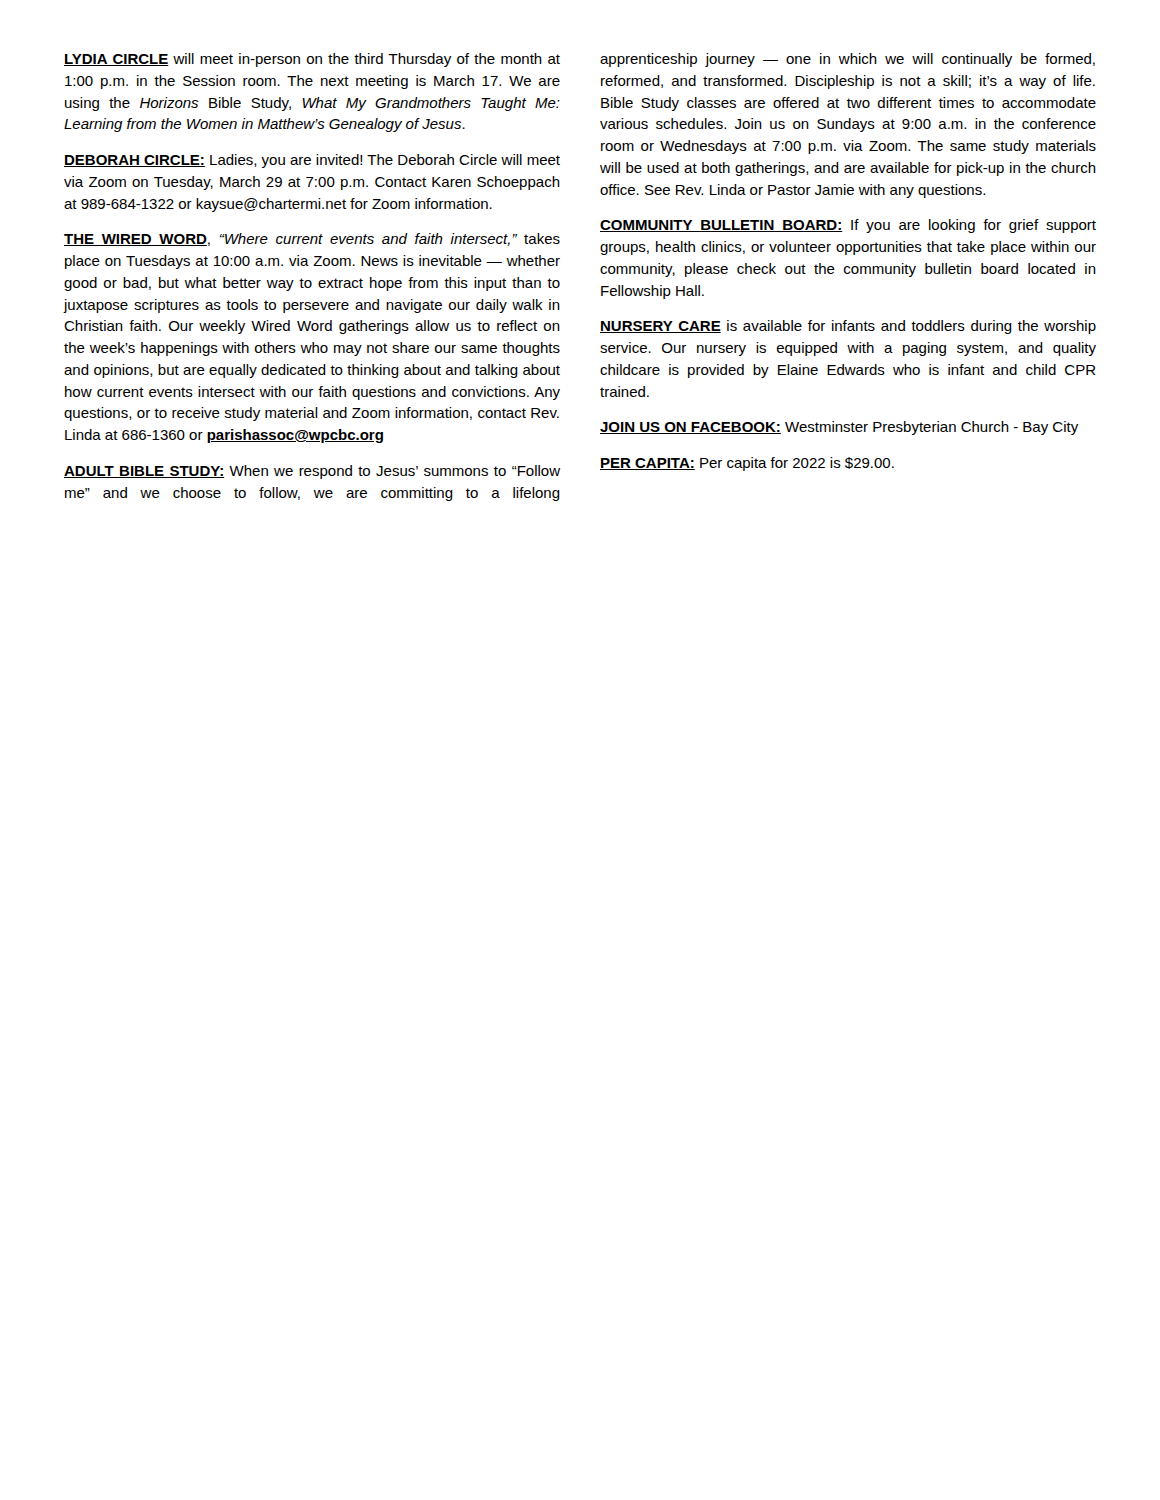LYDIA CIRCLE will meet in-person on the third Thursday of the month at 1:00 p.m. in the Session room. The next meeting is March 17. We are using the Horizons Bible Study, What My Grandmothers Taught Me: Learning from the Women in Matthew’s Genealogy of Jesus.
DEBORAH CIRCLE: Ladies, you are invited! The Deborah Circle will meet via Zoom on Tuesday, March 29 at 7:00 p.m. Contact Karen Schoeppach at 989-684-1322 or kaysue@chartermi.net for Zoom information.
THE WIRED WORD, “Where current events and faith intersect,” takes place on Tuesdays at 10:00 a.m. via Zoom. News is inevitable — whether good or bad, but what better way to extract hope from this input than to juxtapose scriptures as tools to persevere and navigate our daily walk in Christian faith. Our weekly Wired Word gatherings allow us to reflect on the week’s happenings with others who may not share our same thoughts and opinions, but are equally dedicated to thinking about and talking about how current events intersect with our faith questions and convictions. Any questions, or to receive study material and Zoom information, contact Rev. Linda at 686-1360 or parishassoc@wpcbc.org
ADULT BIBLE STUDY: When we respond to Jesus’ summons to “Follow me” and we choose to follow, we are committing to a lifelong apprenticeship journey — one in which we will continually be formed, reformed, and transformed. Discipleship is not a skill; it’s a way of life. Bible Study classes are offered at two different times to accommodate various schedules. Join us on Sundays at 9:00 a.m. in the conference room or Wednesdays at 7:00 p.m. via Zoom. The same study materials will be used at both gatherings, and are available for pick-up in the church office. See Rev. Linda or Pastor Jamie with any questions.
COMMUNITY BULLETIN BOARD: If you are looking for grief support groups, health clinics, or volunteer opportunities that take place within our community, please check out the community bulletin board located in Fellowship Hall.
NURSERY CARE is available for infants and toddlers during the worship service. Our nursery is equipped with a paging system, and quality childcare is provided by Elaine Edwards who is infant and child CPR trained.
JOIN US ON FACEBOOK: Westminster Presbyterian Church - Bay City
PER CAPITA: Per capita for 2022 is $29.00.